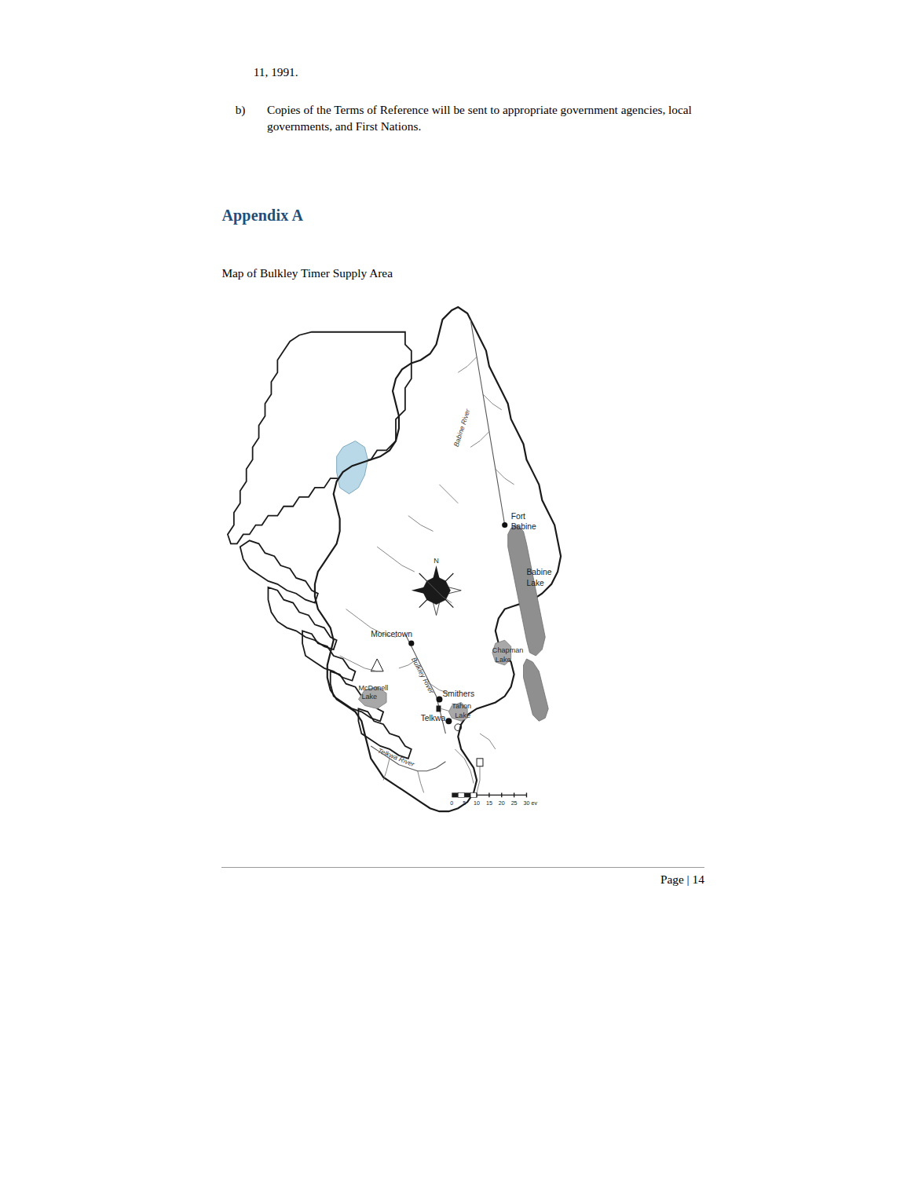11, 1991.
b) Copies of the Terms of Reference will be sent to appropriate government agencies, local governments, and First Nations.
Appendix A
Map of Bulkley Timer Supply Area
N Babine River Babine Lake Fort Babine Chapman Lake Bulkley River Moricetown Smithers Telkwa Tahon Lake McDonell Lake Telkwa River 0 5 10 15 20 25 30 ev
Page | 14